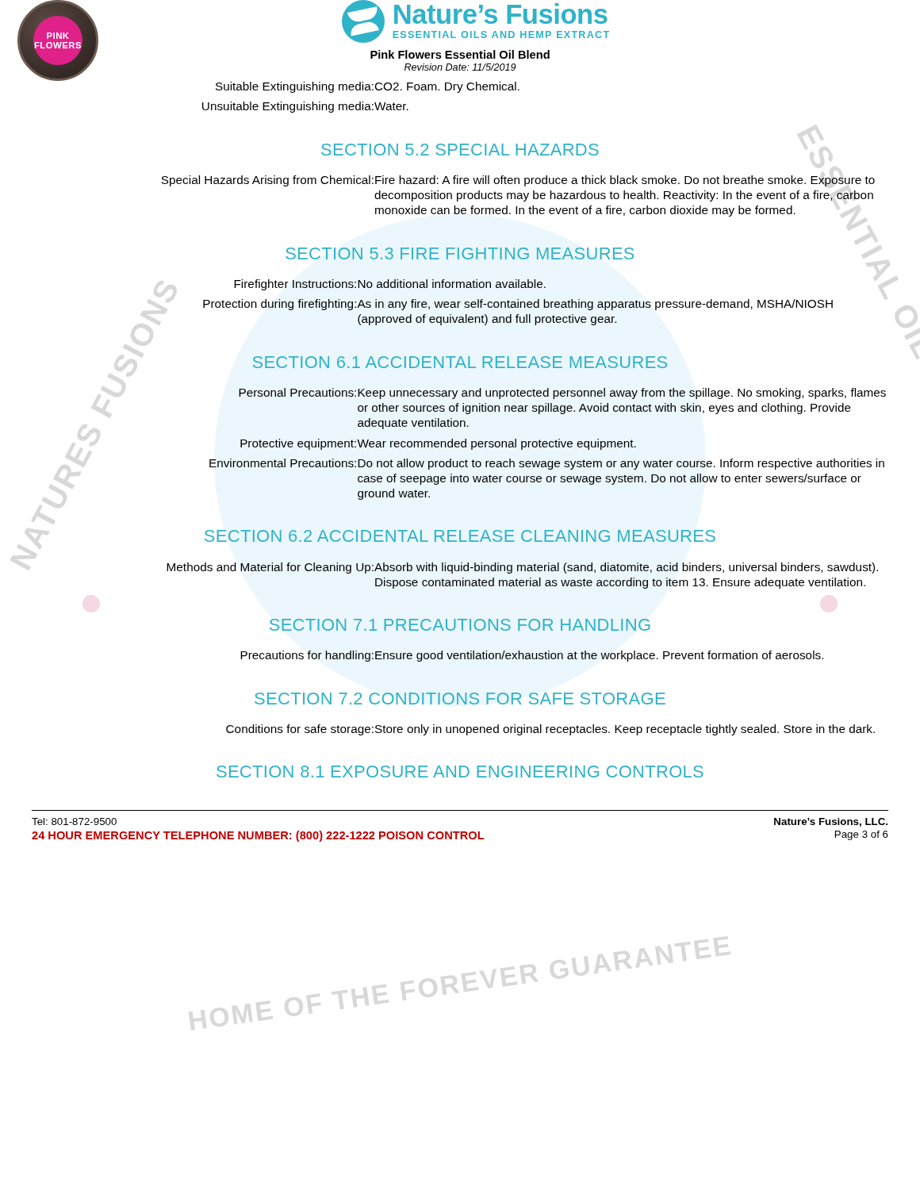NATURES FUSIONS
ESSENTIAL OILS
HOME OF THE FOREVER GUARANTEE
PINK
FLOWERS
Nature’s Fusions
ESSENTIAL OILS AND HEMP EXTRACT
Pink Flowers Essential Oil Blend
Revision Date: 11/5/2019
| Suitable Extinguishing media: | CO2. Foam. Dry Chemical. |
| Unsuitable Extinguishing media: | Water. |
SECTION 5.2 SPECIAL HAZARDS
| Special Hazards Arising from Chemical: | Fire hazard: A fire will often produce a thick black smoke. Do not breathe smoke. Exposure to decomposition products may be hazardous to health. Reactivity: In the event of a fire, carbon monoxide can be formed. In the event of a fire, carbon dioxide may be formed. |
SECTION 5.3 FIRE FIGHTING MEASURES
| Firefighter Instructions: | No additional information available. |
| Protection during firefighting: | As in any fire, wear self-contained breathing apparatus pressure-demand, MSHA/NIOSH (approved of equivalent) and full protective gear. |
SECTION 6.1 ACCIDENTAL RELEASE MEASURES
| Personal Precautions: | Keep unnecessary and unprotected personnel away from the spillage. No smoking, sparks, flames or other sources of ignition near spillage. Avoid contact with skin, eyes and clothing. Provide adequate ventilation. |
| Protective equipment: | Wear recommended personal protective equipment. |
| Environmental Precautions: | Do not allow product to reach sewage system or any water course. Inform respective authorities in case of seepage into water course or sewage system. Do not allow to enter sewers/surface or ground water. |
SECTION 6.2 ACCIDENTAL RELEASE CLEANING MEASURES
| Methods and Material for Cleaning Up: | Absorb with liquid-binding material (sand, diatomite, acid binders, universal binders, sawdust). Dispose contaminated material as waste according to item 13. Ensure adequate ventilation. |
SECTION 7.1 PRECAUTIONS FOR HANDLING
| Precautions for handling: | Ensure good ventilation/exhaustion at the workplace. Prevent formation of aerosols. |
SECTION 7.2 CONDITIONS FOR SAFE STORAGE
| Conditions for safe storage: | Store only in unopened original receptacles. Keep receptacle tightly sealed. Store in the dark. |
SECTION 8.1 EXPOSURE AND ENGINEERING CONTROLS
Nature’s Fusions, LLC.
Page 3 of 6
Tel: 801-872-9500
24 HOUR EMERGENCY TELEPHONE NUMBER: (800) 222-1222 POISON CONTROL